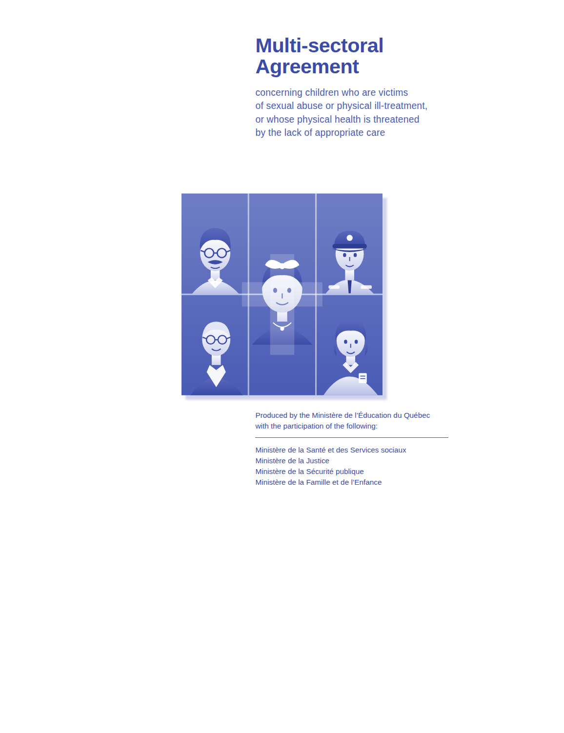Multi-sectoral Agreement
concerning children who are victims
of sexual abuse or physical ill-treatment,
or whose physical health is threatened
by the lack of appropriate care
Produced by the Ministère de l’Éducation du Québec
with the participation of the following:
Ministère de la Santé et des Services sociaux
Ministère de la Justice
Ministère de la Sécurité publique
Ministère de la Famille et de l’Enfance